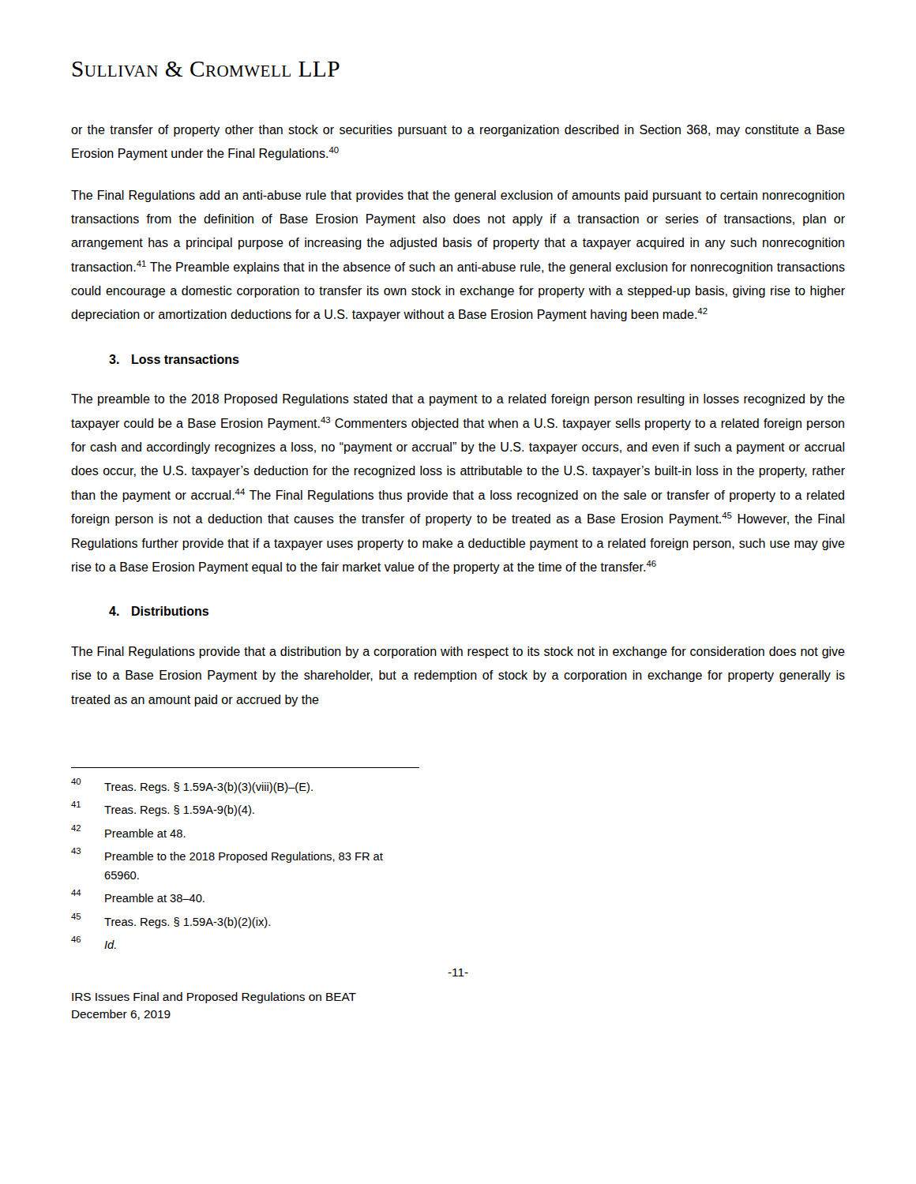Sullivan & Cromwell LLP
or the transfer of property other than stock or securities pursuant to a reorganization described in Section 368, may constitute a Base Erosion Payment under the Final Regulations.40
The Final Regulations add an anti-abuse rule that provides that the general exclusion of amounts paid pursuant to certain nonrecognition transactions from the definition of Base Erosion Payment also does not apply if a transaction or series of transactions, plan or arrangement has a principal purpose of increasing the adjusted basis of property that a taxpayer acquired in any such nonrecognition transaction.41 The Preamble explains that in the absence of such an anti-abuse rule, the general exclusion for nonrecognition transactions could encourage a domestic corporation to transfer its own stock in exchange for property with a stepped-up basis, giving rise to higher depreciation or amortization deductions for a U.S. taxpayer without a Base Erosion Payment having been made.42
3. Loss transactions
The preamble to the 2018 Proposed Regulations stated that a payment to a related foreign person resulting in losses recognized by the taxpayer could be a Base Erosion Payment.43 Commenters objected that when a U.S. taxpayer sells property to a related foreign person for cash and accordingly recognizes a loss, no “payment or accrual” by the U.S. taxpayer occurs, and even if such a payment or accrual does occur, the U.S. taxpayer’s deduction for the recognized loss is attributable to the U.S. taxpayer’s built-in loss in the property, rather than the payment or accrual.44 The Final Regulations thus provide that a loss recognized on the sale or transfer of property to a related foreign person is not a deduction that causes the transfer of property to be treated as a Base Erosion Payment.45 However, the Final Regulations further provide that if a taxpayer uses property to make a deductible payment to a related foreign person, such use may give rise to a Base Erosion Payment equal to the fair market value of the property at the time of the transfer.46
4. Distributions
The Final Regulations provide that a distribution by a corporation with respect to its stock not in exchange for consideration does not give rise to a Base Erosion Payment by the shareholder, but a redemption of stock by a corporation in exchange for property generally is treated as an amount paid or accrued by the
| 40 | Treas. Regs. § 1.59A-3(b)(3)(viii)(B)–(E). |
| 41 | Treas. Regs. § 1.59A-9(b)(4). |
| 42 | Preamble at 48. |
| 43 | Preamble to the 2018 Proposed Regulations, 83 FR at 65960. |
| 44 | Preamble at 38–40. |
| 45 | Treas. Regs. § 1.59A-3(b)(2)(ix). |
| 46 | Id. |
-11-
IRS Issues Final and Proposed Regulations on BEAT
December 6, 2019